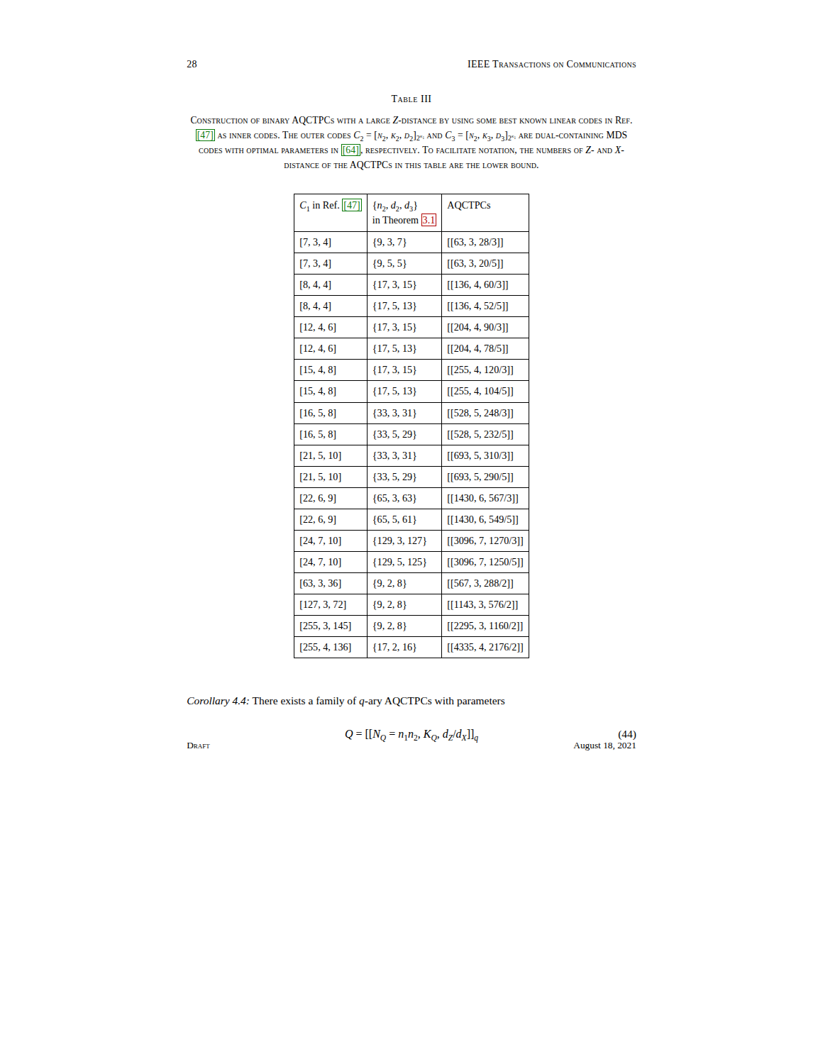28 IEEE Transactions on Communications
Table III
Construction of binary AQCTPCs with a large Z-distance by using some best known linear codes in Ref. [47] as inner codes. The outer codes C2 = [n2, k2, d2]2k1 and C3 = [n2, k3, d3]2k1 are dual-containing MDS codes with optimal parameters in [64], respectively. To facilitate notation, the numbers of Z- and X-distance of the AQCTPCs in this table are the lower bound.
| C 1 in Ref. [47] | { n 2 , d 2 , d 3 } in Theorem 3.1 | AQCTPCs |
| [7, 3, 4] | {9, 3, 7} | [[63, 3, 28/3]] |
| [7, 3, 4] | {9, 5, 5} | [[63, 3, 20/5]] |
| [8, 4, 4] | {17, 3, 15} | [[136, 4, 60/3]] |
| [8, 4, 4] | {17, 5, 13} | [[136, 4, 52/5]] |
| [12, 4, 6] | {17, 3, 15} | [[204, 4, 90/3]] |
| [12, 4, 6] | {17, 5, 13} | [[204, 4, 78/5]] |
| [15, 4, 8] | {17, 3, 15} | [[255, 4, 120/3]] |
| [15, 4, 8] | {17, 5, 13} | [[255, 4, 104/5]] |
| [16, 5, 8] | {33, 3, 31} | [[528, 5, 248/3]] |
| [16, 5, 8] | {33, 5, 29} | [[528, 5, 232/5]] |
| [21, 5, 10] | {33, 3, 31} | [[693, 5, 310/3]] |
| [21, 5, 10] | {33, 5, 29} | [[693, 5, 290/5]] |
| [22, 6, 9] | {65, 3, 63} | [[1430, 6, 567/3]] |
| [22, 6, 9] | {65, 5, 61} | [[1430, 6, 549/5]] |
| [24, 7, 10] | {129, 3, 127} | [[3096, 7, 1270/3]] |
| [24, 7, 10] | {129, 5, 125} | [[3096, 7, 1250/5]] |
| [63, 3, 36] | {9, 2, 8} | [[567, 3, 288/2]] |
| [127, 3, 72] | {9, 2, 8} | [[1143, 3, 576/2]] |
| [255, 3, 145] | {9, 2, 8} | [[2295, 3, 1160/2]] |
| [255, 4, 136] | {17, 2, 16} | [[4335, 4, 2176/2]] |
Corollary 4.4: There exists a family of q-ary AQCTPCs with parameters
Q = [[NQ = n1n2, KQ, dZ/dX]]q (44)
Draft August 18, 2021